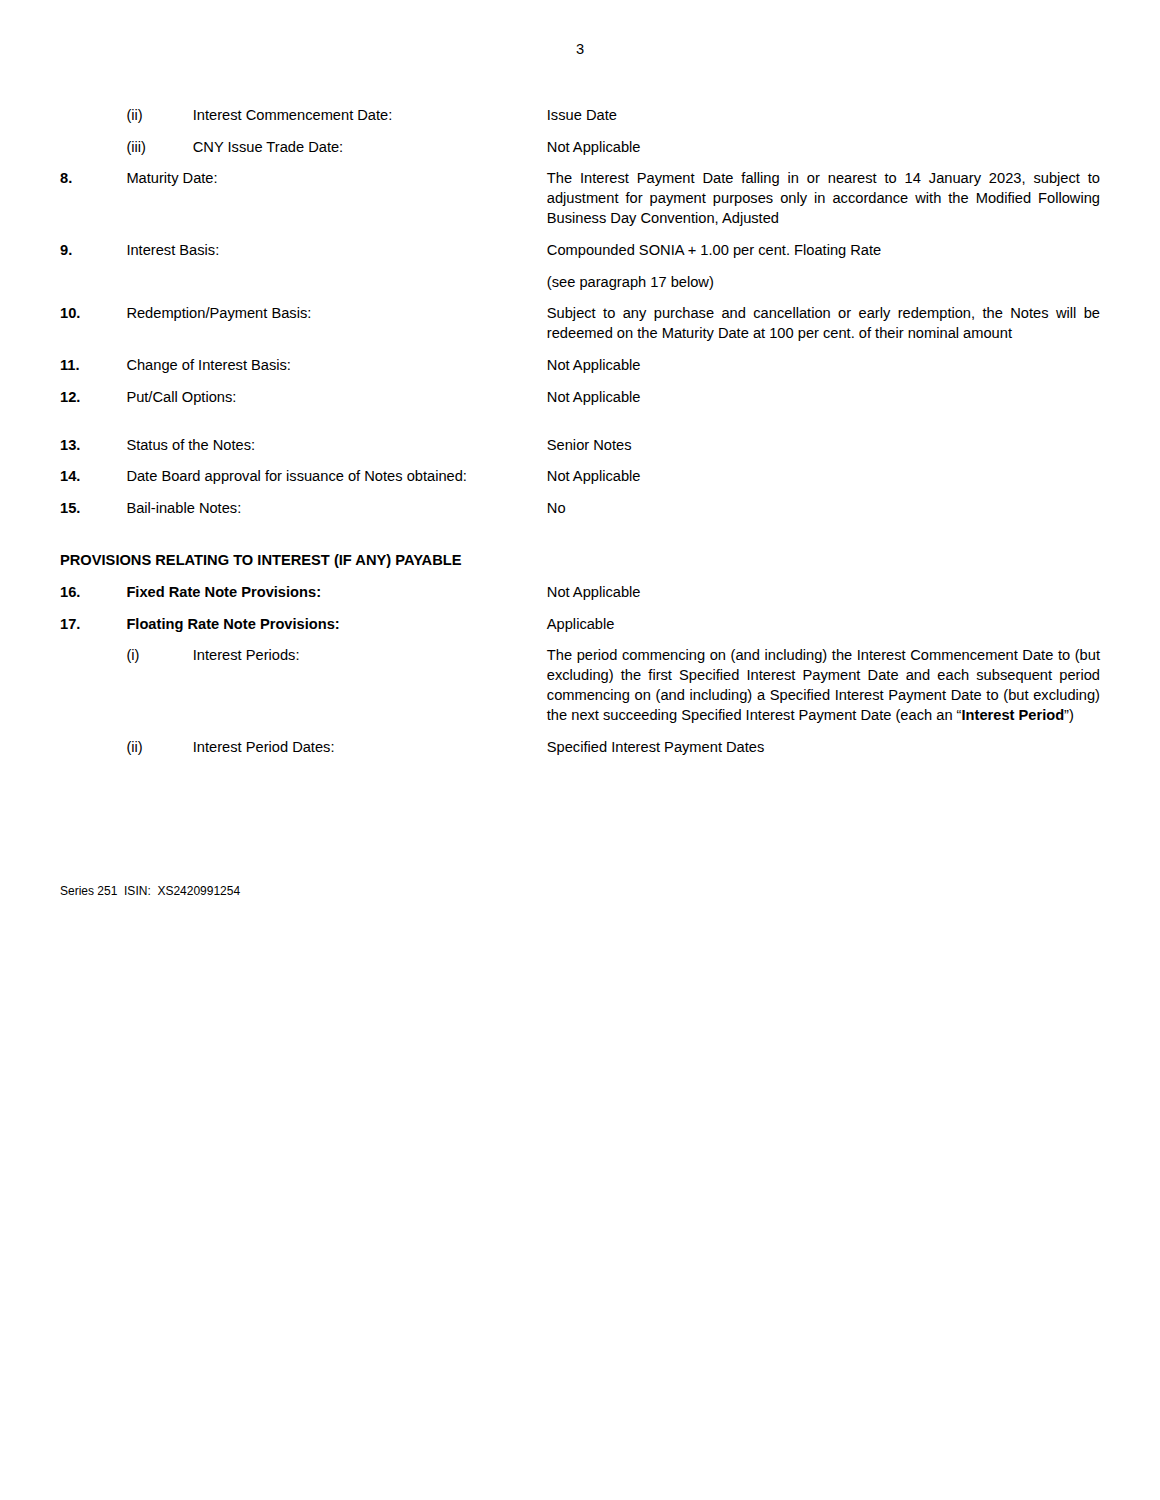3
| | (ii) | Interest Commencement Date: | Issue Date |
| | (iii) | CNY Issue Trade Date: | Not Applicable |
| 8. | Maturity Date: | The Interest Payment Date falling in or nearest to 14 January 2023, subject to adjustment for payment purposes only in accordance with the Modified Following Business Day Convention, Adjusted |
| 9. | Interest Basis: | Compounded SONIA + 1.00 per cent. Floating Rate |
| | | (see paragraph 17 below) |
| 10. | Redemption/Payment Basis: | Subject to any purchase and cancellation or early redemption, the Notes will be redeemed on the Maturity Date at 100 per cent. of their nominal amount |
| 11. | Change of Interest Basis: | Not Applicable |
| 12. | Put/Call Options: | Not Applicable |
| 13. | Status of the Notes: | Senior Notes |
| 14. | Date Board approval for issuance of Notes obtained: | Not Applicable |
| 15. | Bail-inable Notes: | No |
PROVISIONS RELATING TO INTEREST (IF ANY) PAYABLE
| 16. | Fixed Rate Note Provisions: | Not Applicable |
| 17. | Floating Rate Note Provisions: | Applicable |
| | (i) | Interest Periods: | The period commencing on (and including) the Interest Commencement Date to (but excluding) the first Specified Interest Payment Date and each subsequent period commencing on (and including) a Specified Interest Payment Date to (but excluding) the next succeeding Specified Interest Payment Date (each an “ Interest Period ”) |
| | (ii) | Interest Period Dates: | Specified Interest Payment Dates |
Series 251 ISIN: XS2420991254